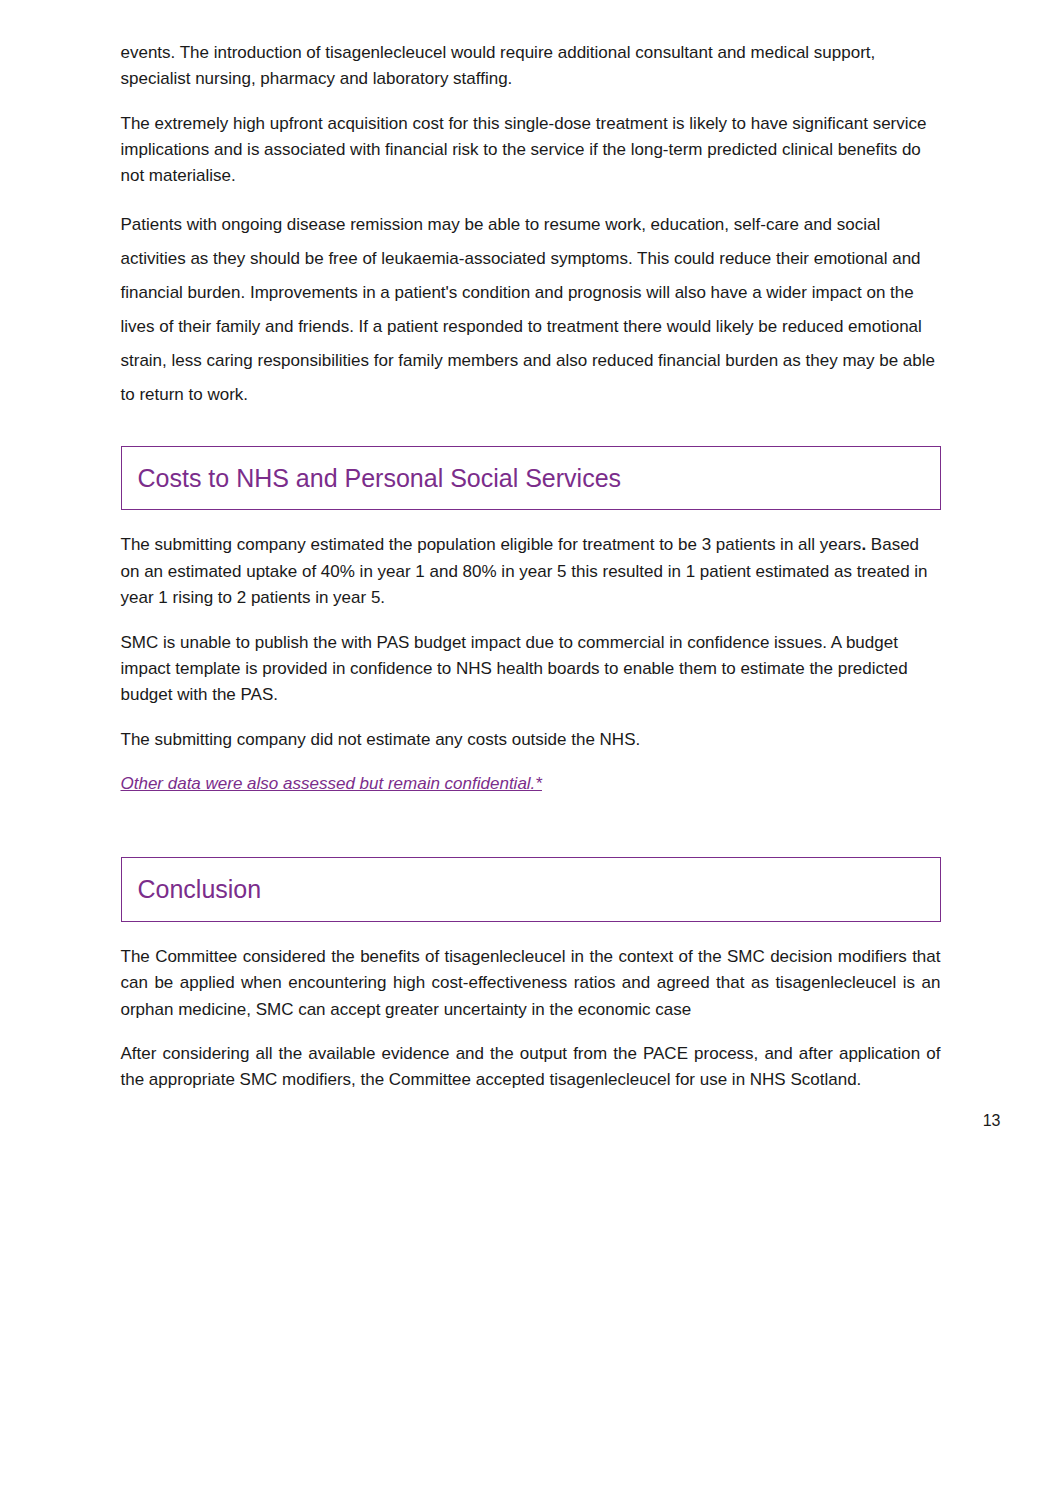events. The introduction of tisagenlecleucel would require additional consultant and medical support, specialist nursing, pharmacy and laboratory staffing.
The extremely high upfront acquisition cost for this single-dose treatment is likely to have significant service implications and is associated with financial risk to the service if the long-term predicted clinical benefits do not materialise.
Patients with ongoing disease remission may be able to resume work, education, self-care and social activities as they should be free of leukaemia-associated symptoms. This could reduce their emotional and financial burden. Improvements in a patient's condition and prognosis will also have a wider impact on the lives of their family and friends. If a patient responded to treatment there would likely be reduced emotional strain, less caring responsibilities for family members and also reduced financial burden as they may be able to return to work.
Costs to NHS and Personal Social Services
The submitting company estimated the population eligible for treatment to be 3 patients in all years. Based on an estimated uptake of 40% in year 1 and 80% in year 5 this resulted in 1 patient estimated as treated in year 1 rising to 2 patients in year 5.
SMC is unable to publish the with PAS budget impact due to commercial in confidence issues. A budget impact template is provided in confidence to NHS health boards to enable them to estimate the predicted budget with the PAS.
The submitting company did not estimate any costs outside the NHS.
Other data were also assessed but remain confidential.*
Conclusion
The Committee considered the benefits of tisagenlecleucel in the context of the SMC decision modifiers that can be applied when encountering high cost-effectiveness ratios and agreed that as tisagenlecleucel is an orphan medicine, SMC can accept greater uncertainty in the economic case
After considering all the available evidence and the output from the PACE process, and after application of the appropriate SMC modifiers, the Committee accepted tisagenlecleucel for use in NHS Scotland.
13